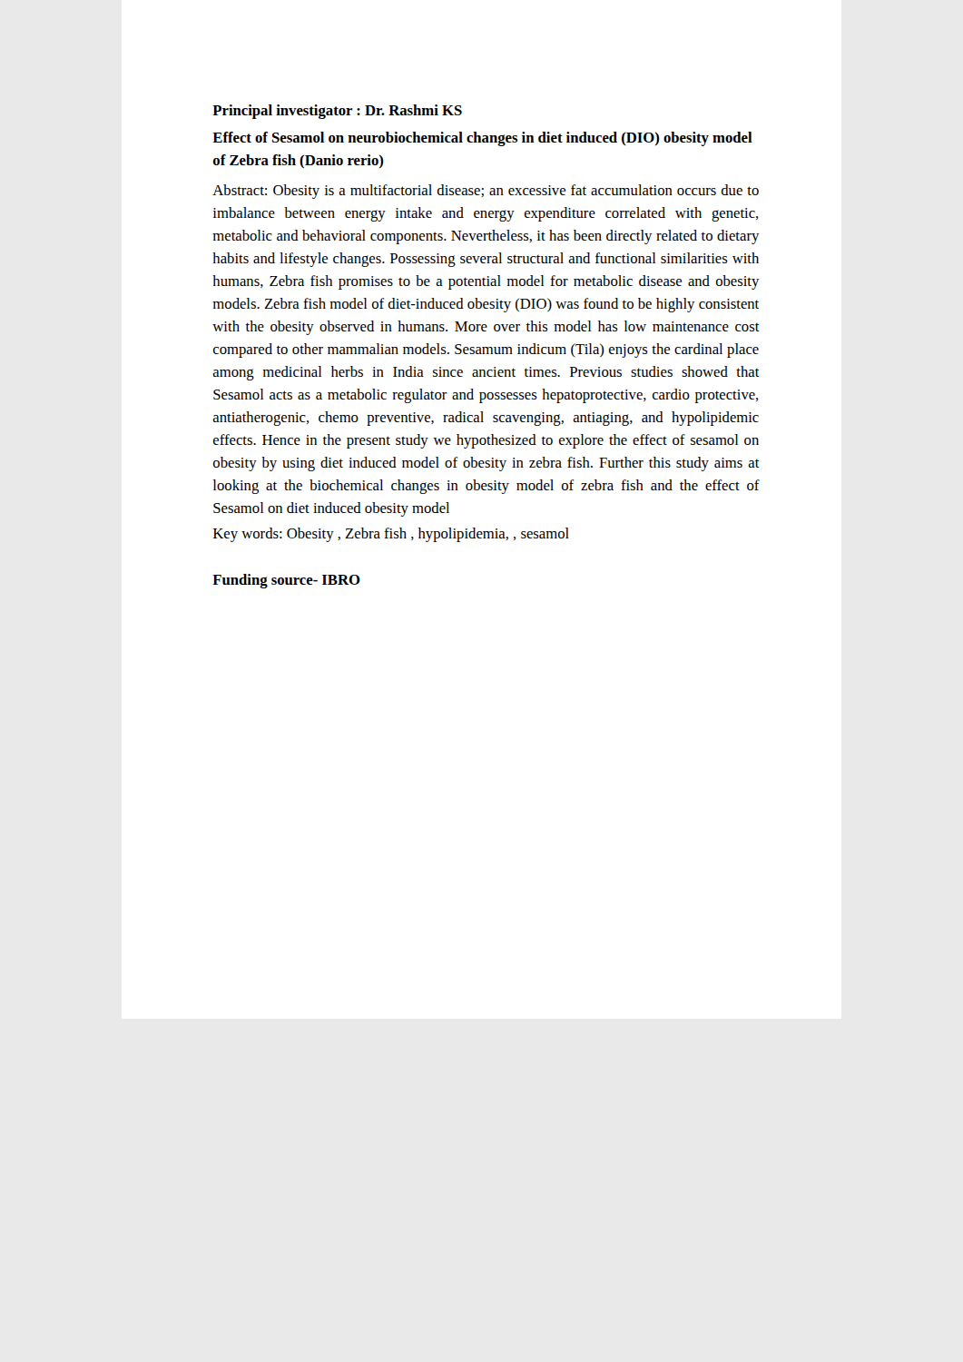Principal investigator : Dr. Rashmi KS
Effect of Sesamol on neurobiochemical changes in diet induced (DIO) obesity model of Zebra fish (Danio rerio)
Abstract: Obesity is a multifactorial disease; an excessive fat accumulation occurs due to imbalance between energy intake and energy expenditure correlated with genetic, metabolic and behavioral components. Nevertheless, it has been directly related to dietary habits and lifestyle changes. Possessing several structural and functional similarities with humans, Zebra fish promises to be a potential model for metabolic disease and obesity models. Zebra fish model of diet-induced obesity (DIO) was found to be highly consistent with the obesity observed in humans. More over this model has low maintenance cost compared to other mammalian models. Sesamum indicum (Tila) enjoys the cardinal place among medicinal herbs in India since ancient times. Previous studies showed that Sesamol acts as a metabolic regulator and possesses hepatoprotective, cardio protective, antiatherogenic, chemo preventive, radical scavenging, antiaging, and hypolipidemic effects. Hence in the present study we hypothesized to explore the effect of sesamol on obesity by using diet induced model of obesity in zebra fish. Further this study aims at looking at the biochemical changes in obesity model of zebra fish and the effect of Sesamol on diet induced obesity model
Key words: Obesity , Zebra fish , hypolipidemia, , sesamol
Funding source- IBRO